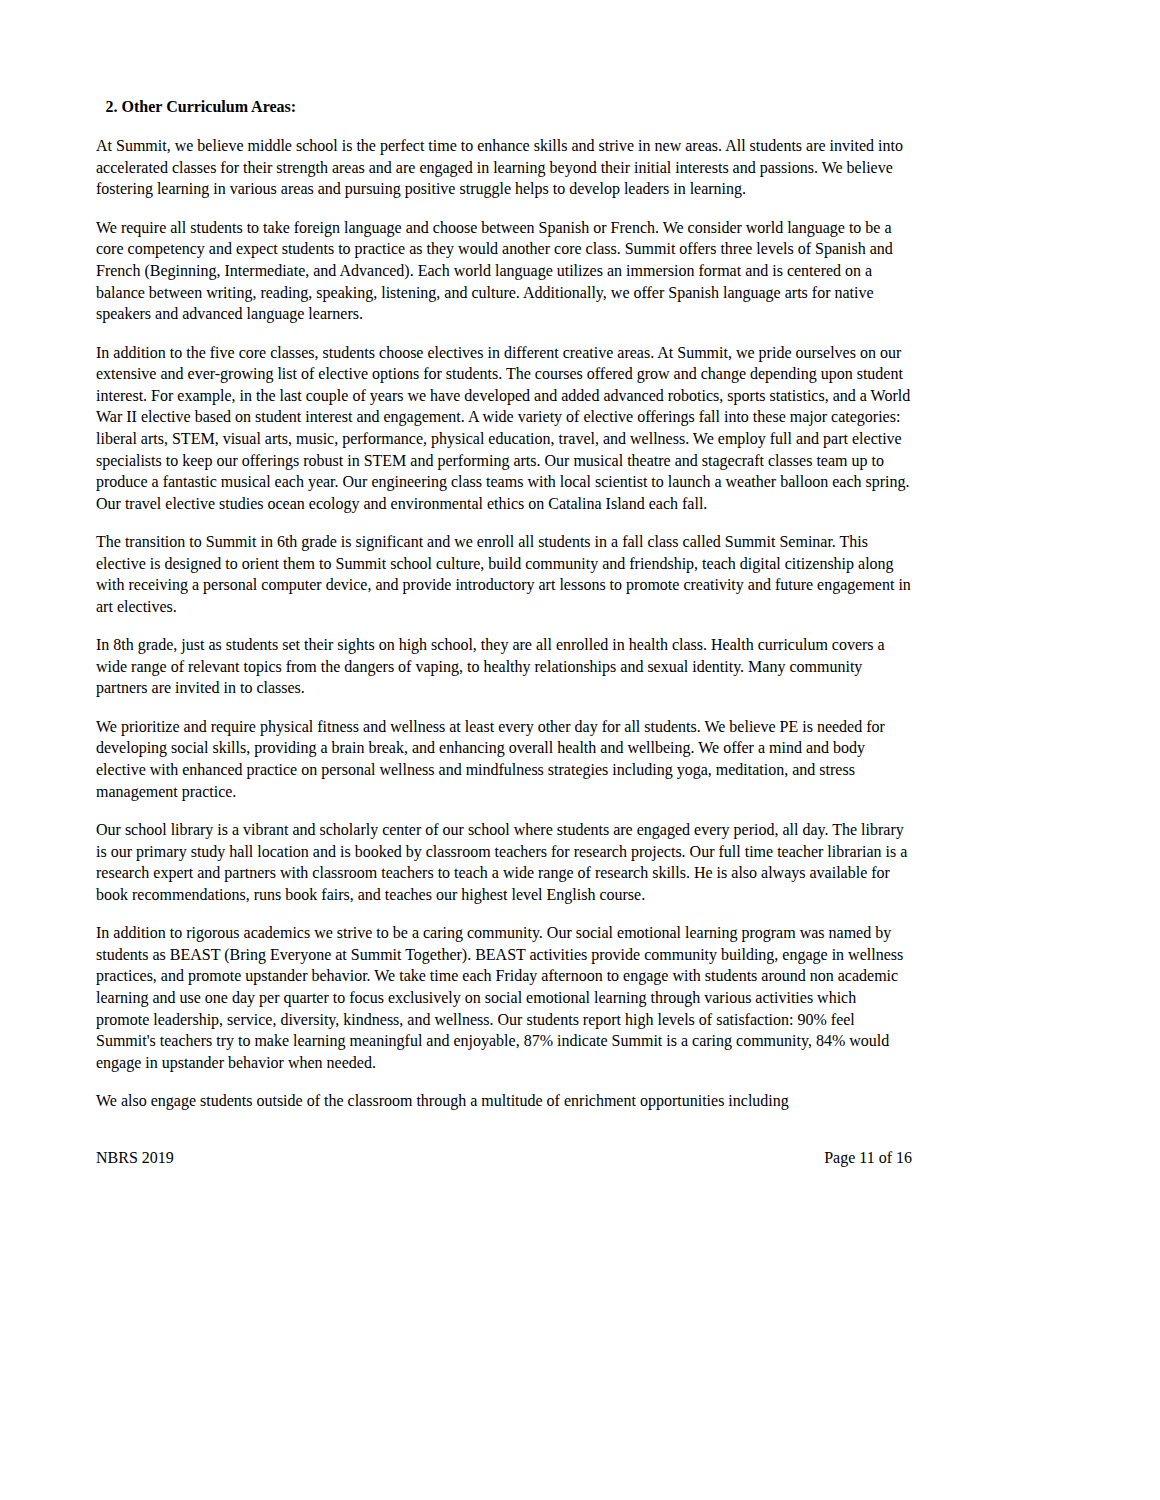Other Curriculum Areas:
At Summit, we believe middle school is the perfect time to enhance skills and strive in new areas. All students are invited into accelerated classes for their strength areas and are engaged in learning beyond their initial interests and passions. We believe fostering learning in various areas and pursuing positive struggle helps to develop leaders in learning.
We require all students to take foreign language and choose between Spanish or French. We consider world language to be a core competency and expect students to practice as they would another core class. Summit offers three levels of Spanish and French (Beginning, Intermediate, and Advanced). Each world language utilizes an immersion format and is centered on a balance between writing, reading, speaking, listening, and culture. Additionally, we offer Spanish language arts for native speakers and advanced language learners.
In addition to the five core classes, students choose electives in different creative areas. At Summit, we pride ourselves on our extensive and ever-growing list of elective options for students. The courses offered grow and change depending upon student interest. For example, in the last couple of years we have developed and added advanced robotics, sports statistics, and a World War II elective based on student interest and engagement. A wide variety of elective offerings fall into these major categories: liberal arts, STEM, visual arts, music, performance, physical education, travel, and wellness. We employ full and part elective specialists to keep our offerings robust in STEM and performing arts. Our musical theatre and stagecraft classes team up to produce a fantastic musical each year. Our engineering class teams with local scientist to launch a weather balloon each spring. Our travel elective studies ocean ecology and environmental ethics on Catalina Island each fall.
The transition to Summit in 6th grade is significant and we enroll all students in a fall class called Summit Seminar. This elective is designed to orient them to Summit school culture, build community and friendship, teach digital citizenship along with receiving a personal computer device, and provide introductory art lessons to promote creativity and future engagement in art electives.
In 8th grade, just as students set their sights on high school, they are all enrolled in health class. Health curriculum covers a wide range of relevant topics from the dangers of vaping, to healthy relationships and sexual identity. Many community partners are invited in to classes.
We prioritize and require physical fitness and wellness at least every other day for all students. We believe PE is needed for developing social skills, providing a brain break, and enhancing overall health and wellbeing. We offer a mind and body elective with enhanced practice on personal wellness and mindfulness strategies including yoga, meditation, and stress management practice.
Our school library is a vibrant and scholarly center of our school where students are engaged every period, all day. The library is our primary study hall location and is booked by classroom teachers for research projects. Our full time teacher librarian is a research expert and partners with classroom teachers to teach a wide range of research skills. He is also always available for book recommendations, runs book fairs, and teaches our highest level English course.
In addition to rigorous academics we strive to be a caring community. Our social emotional learning program was named by students as BEAST (Bring Everyone at Summit Together). BEAST activities provide community building, engage in wellness practices, and promote upstander behavior. We take time each Friday afternoon to engage with students around non academic learning and use one day per quarter to focus exclusively on social emotional learning through various activities which promote leadership, service, diversity, kindness, and wellness. Our students report high levels of satisfaction: 90% feel Summit's teachers try to make learning meaningful and enjoyable, 87% indicate Summit is a caring community, 84% would engage in upstander behavior when needed.
We also engage students outside of the classroom through a multitude of enrichment opportunities including
NBRS 2019 Page 11 of 16